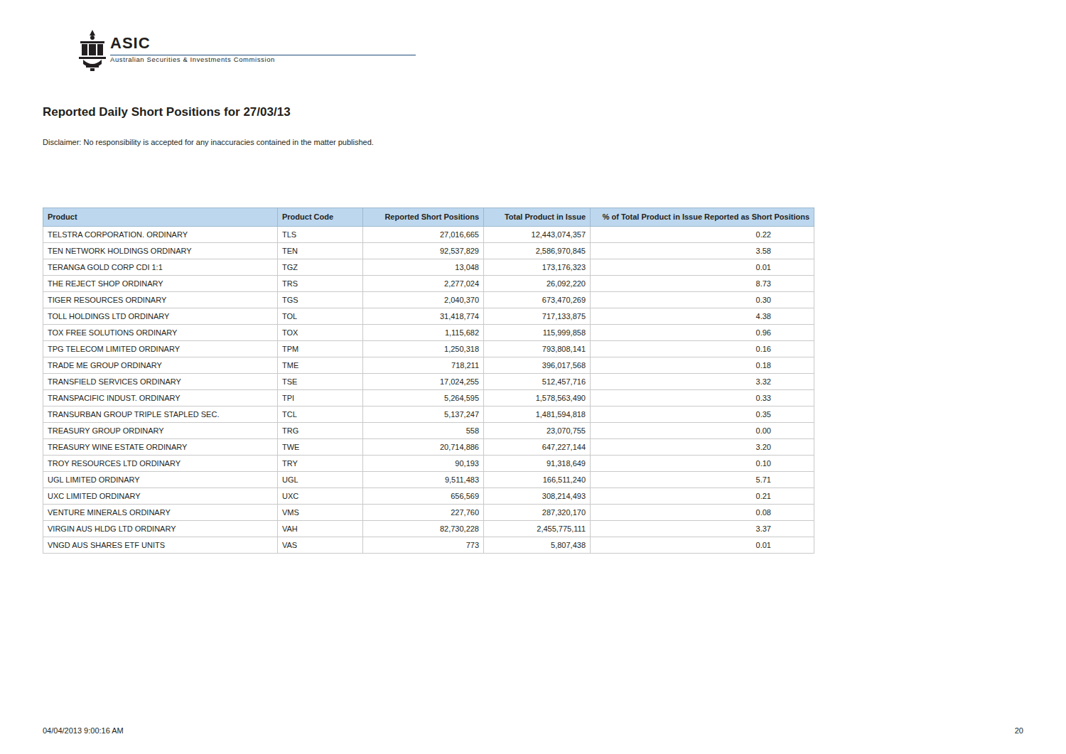ASIC
Australian Securities & Investments Commission
Reported Daily Short Positions for 27/03/13
Disclaimer: No responsibility is accepted for any inaccuracies contained in the matter published.
| Product | Product Code | Reported Short Positions | Total Product in Issue | % of Total Product in Issue Reported as Short Positions |
| --- | --- | --- | --- | --- |
| TELSTRA CORPORATION. ORDINARY | TLS | 27,016,665 | 12,443,074,357 | 0.22 |
| TEN NETWORK HOLDINGS ORDINARY | TEN | 92,537,829 | 2,586,970,845 | 3.58 |
| TERANGA GOLD CORP CDI 1:1 | TGZ | 13,048 | 173,176,323 | 0.01 |
| THE REJECT SHOP ORDINARY | TRS | 2,277,024 | 26,092,220 | 8.73 |
| TIGER RESOURCES ORDINARY | TGS | 2,040,370 | 673,470,269 | 0.30 |
| TOLL HOLDINGS LTD ORDINARY | TOL | 31,418,774 | 717,133,875 | 4.38 |
| TOX FREE SOLUTIONS ORDINARY | TOX | 1,115,682 | 115,999,858 | 0.96 |
| TPG TELECOM LIMITED ORDINARY | TPM | 1,250,318 | 793,808,141 | 0.16 |
| TRADE ME GROUP ORDINARY | TME | 718,211 | 396,017,568 | 0.18 |
| TRANSFIELD SERVICES ORDINARY | TSE | 17,024,255 | 512,457,716 | 3.32 |
| TRANSPACIFIC INDUST. ORDINARY | TPI | 5,264,595 | 1,578,563,490 | 0.33 |
| TRANSURBAN GROUP TRIPLE STAPLED SEC. | TCL | 5,137,247 | 1,481,594,818 | 0.35 |
| TREASURY GROUP ORDINARY | TRG | 558 | 23,070,755 | 0.00 |
| TREASURY WINE ESTATE ORDINARY | TWE | 20,714,886 | 647,227,144 | 3.20 |
| TROY RESOURCES LTD ORDINARY | TRY | 90,193 | 91,318,649 | 0.10 |
| UGL LIMITED ORDINARY | UGL | 9,511,483 | 166,511,240 | 5.71 |
| UXC LIMITED ORDINARY | UXC | 656,569 | 308,214,493 | 0.21 |
| VENTURE MINERALS ORDINARY | VMS | 227,760 | 287,320,170 | 0.08 |
| VIRGIN AUS HLDG LTD ORDINARY | VAH | 82,730,228 | 2,455,775,111 | 3.37 |
| VNGD AUS SHARES ETF UNITS | VAS | 773 | 5,807,438 | 0.01 |
04/04/2013 9:00:16 AM 20